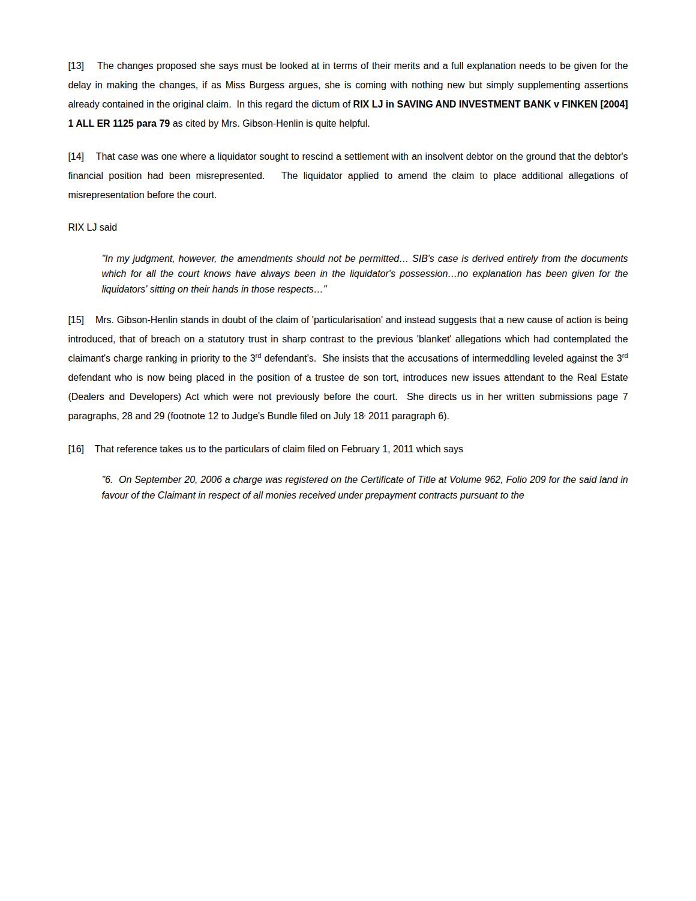[13] The changes proposed she says must be looked at in terms of their merits and a full explanation needs to be given for the delay in making the changes, if as Miss Burgess argues, she is coming with nothing new but simply supplementing assertions already contained in the original claim. In this regard the dictum of RIX LJ in SAVING AND INVESTMENT BANK v FINKEN [2004] 1 ALL ER 1125 para 79 as cited by Mrs. Gibson-Henlin is quite helpful.
[14] That case was one where a liquidator sought to rescind a settlement with an insolvent debtor on the ground that the debtor's financial position had been misrepresented. The liquidator applied to amend the claim to place additional allegations of misrepresentation before the court.
RIX LJ said
"In my judgment, however, the amendments should not be permitted… SIB's case is derived entirely from the documents which for all the court knows have always been in the liquidator's possession…no explanation has been given for the liquidators' sitting on their hands in those respects…"
[15] Mrs. Gibson-Henlin stands in doubt of the claim of 'particularisation' and instead suggests that a new cause of action is being introduced, that of breach on a statutory trust in sharp contrast to the previous 'blanket' allegations which had contemplated the claimant's charge ranking in priority to the 3rd defendant's. She insists that the accusations of intermeddling leveled against the 3rd defendant who is now being placed in the position of a trustee de son tort, introduces new issues attendant to the Real Estate (Dealers and Developers) Act which were not previously before the court. She directs us in her written submissions page 7 paragraphs, 28 and 29 (footnote 12 to Judge's Bundle filed on July 18, 2011 paragraph 6).
[16] That reference takes us to the particulars of claim filed on February 1, 2011 which says
"6. On September 20, 2006 a charge was registered on the Certificate of Title at Volume 962, Folio 209 for the said land in favour of the Claimant in respect of all monies received under prepayment contracts pursuant to the